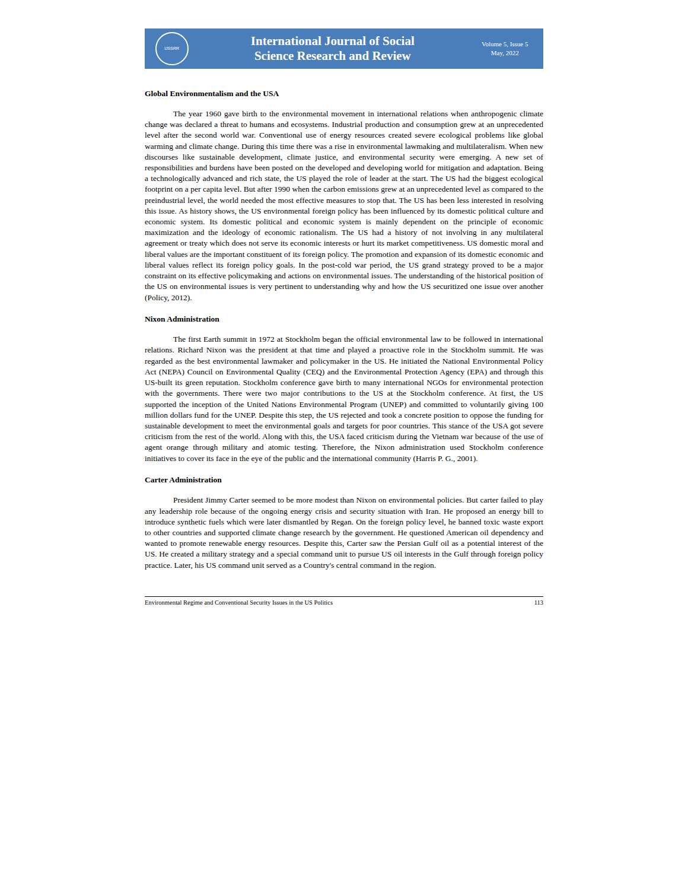IJSSRR
International Journal of Social
Science Research and Review
Volume 5, Issue 5
May, 2022
Global Environmentalism and the USA
The year 1960 gave birth to the environmental movement in international relations when anthropogenic climate change was declared a threat to humans and ecosystems. Industrial production and consumption grew at an unprecedented level after the second world war. Conventional use of energy resources created severe ecological problems like global warming and climate change. During this time there was a rise in environmental lawmaking and multilateralism. When new discourses like sustainable development, climate justice, and environmental security were emerging. A new set of responsibilities and burdens have been posted on the developed and developing world for mitigation and adaptation. Being a technologically advanced and rich state, the US played the role of leader at the start. The US had the biggest ecological footprint on a per capita level. But after 1990 when the carbon emissions grew at an unprecedented level as compared to the preindustrial level, the world needed the most effective measures to stop that. The US has been less interested in resolving this issue. As history shows, the US environmental foreign policy has been influenced by its domestic political culture and economic system. Its domestic political and economic system is mainly dependent on the principle of economic maximization and the ideology of economic rationalism. The US had a history of not involving in any multilateral agreement or treaty which does not serve its economic interests or hurt its market competitiveness. US domestic moral and liberal values are the important constituent of its foreign policy. The promotion and expansion of its domestic economic and liberal values reflect its foreign policy goals. In the post-cold war period, the US grand strategy proved to be a major constraint on its effective policymaking and actions on environmental issues. The understanding of the historical position of the US on environmental issues is very pertinent to understanding why and how the US securitized one issue over another (Policy, 2012).
Nixon Administration
The first Earth summit in 1972 at Stockholm began the official environmental law to be followed in international relations. Richard Nixon was the president at that time and played a proactive role in the Stockholm summit. He was regarded as the best environmental lawmaker and policymaker in the US. He initiated the National Environmental Policy Act (NEPA) Council on Environmental Quality (CEQ) and the Environmental Protection Agency (EPA) and through this US-built its green reputation. Stockholm conference gave birth to many international NGOs for environmental protection with the governments. There were two major contributions to the US at the Stockholm conference. At first, the US supported the inception of the United Nations Environmental Program (UNEP) and committed to voluntarily giving 100 million dollars fund for the UNEP. Despite this step, the US rejected and took a concrete position to oppose the funding for sustainable development to meet the environmental goals and targets for poor countries. This stance of the USA got severe criticism from the rest of the world. Along with this, the USA faced criticism during the Vietnam war because of the use of agent orange through military and atomic testing. Therefore, the Nixon administration used Stockholm conference initiatives to cover its face in the eye of the public and the international community (Harris P. G., 2001).
Carter Administration
President Jimmy Carter seemed to be more modest than Nixon on environmental policies. But carter failed to play any leadership role because of the ongoing energy crisis and security situation with Iran. He proposed an energy bill to introduce synthetic fuels which were later dismantled by Regan. On the foreign policy level, he banned toxic waste export to other countries and supported climate change research by the government. He questioned American oil dependency and wanted to promote renewable energy resources. Despite this, Carter saw the Persian Gulf oil as a potential interest of the US. He created a military strategy and a special command unit to pursue US oil interests in the Gulf through foreign policy practice. Later, his US command unit served as a Country's central command in the region.
Environmental Regime and Conventional Security Issues in the US Politics 113